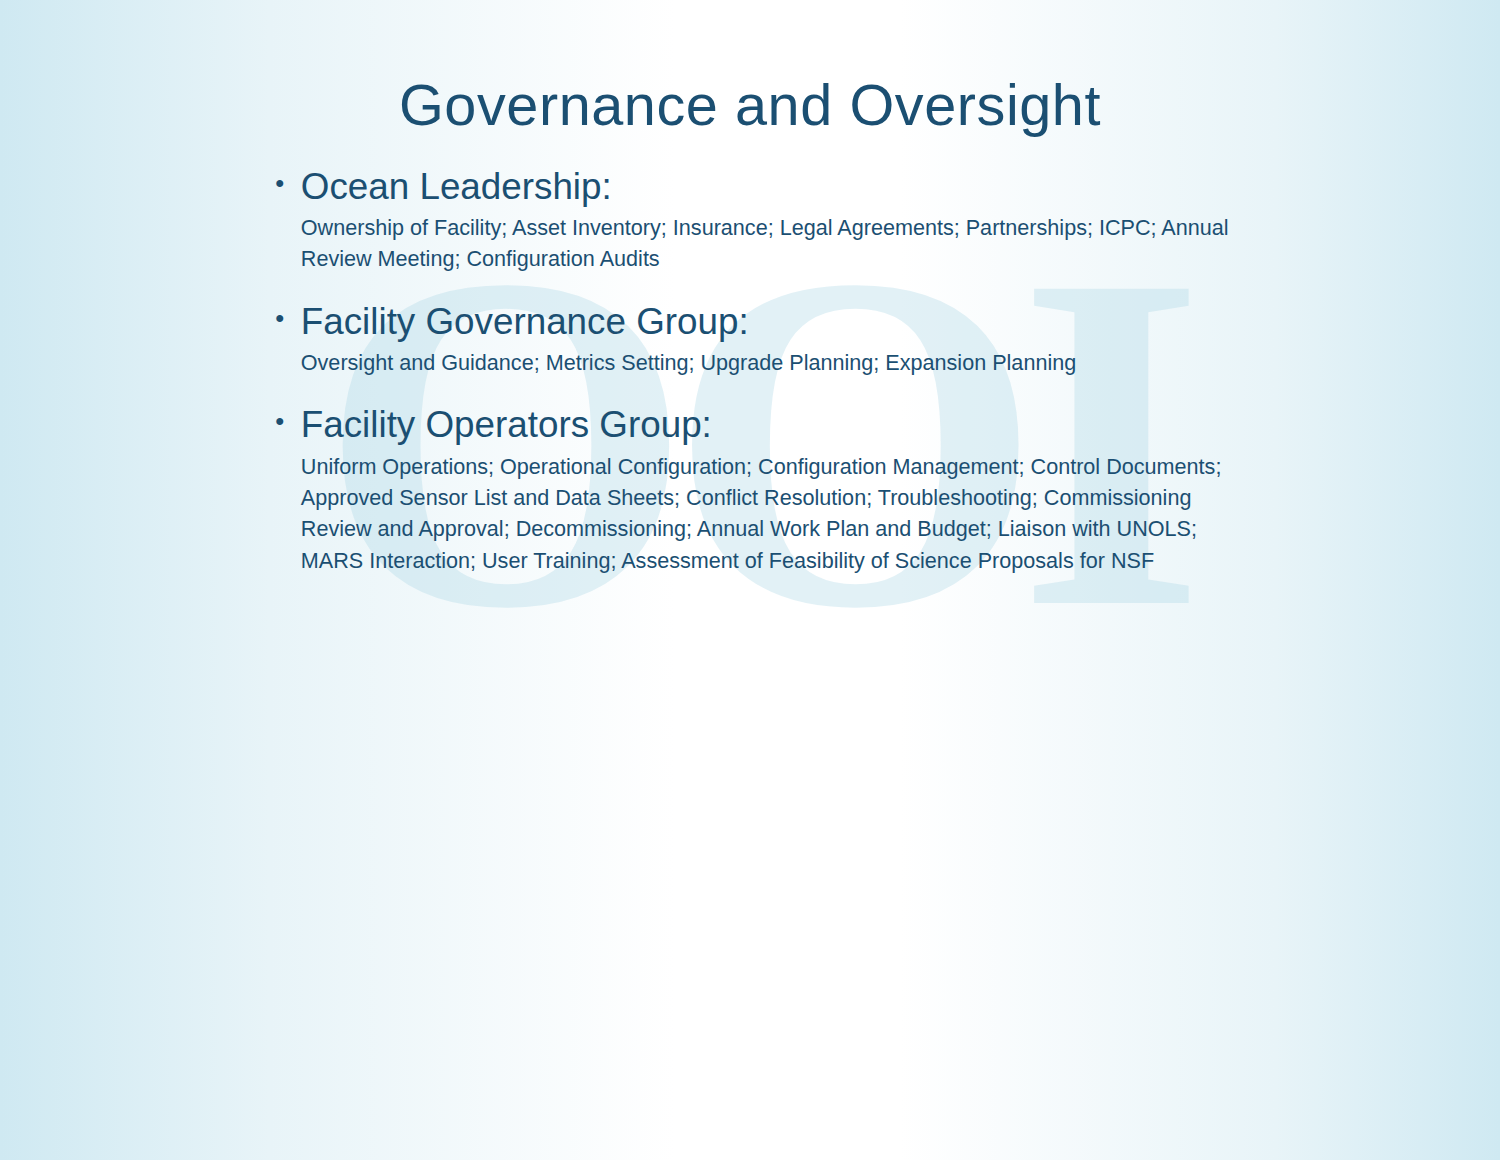OOI
Governance and Oversight
Ocean Leadership: Ownership of Facility; Asset Inventory; Insurance; Legal Agreements; Partnerships; ICPC; Annual Review Meeting; Configuration Audits
Facility Governance Group: Oversight and Guidance; Metrics Setting; Upgrade Planning; Expansion Planning
Facility Operators Group: Uniform Operations; Operational Configuration; Configuration Management; Control Documents; Approved Sensor List and Data Sheets; Conflict Resolution; Troubleshooting; Commissioning Review and Approval; Decommissioning; Annual Work Plan and Budget; Liaison with UNOLS; MARS Interaction; User Training; Assessment of Feasibility of Science Proposals for NSF